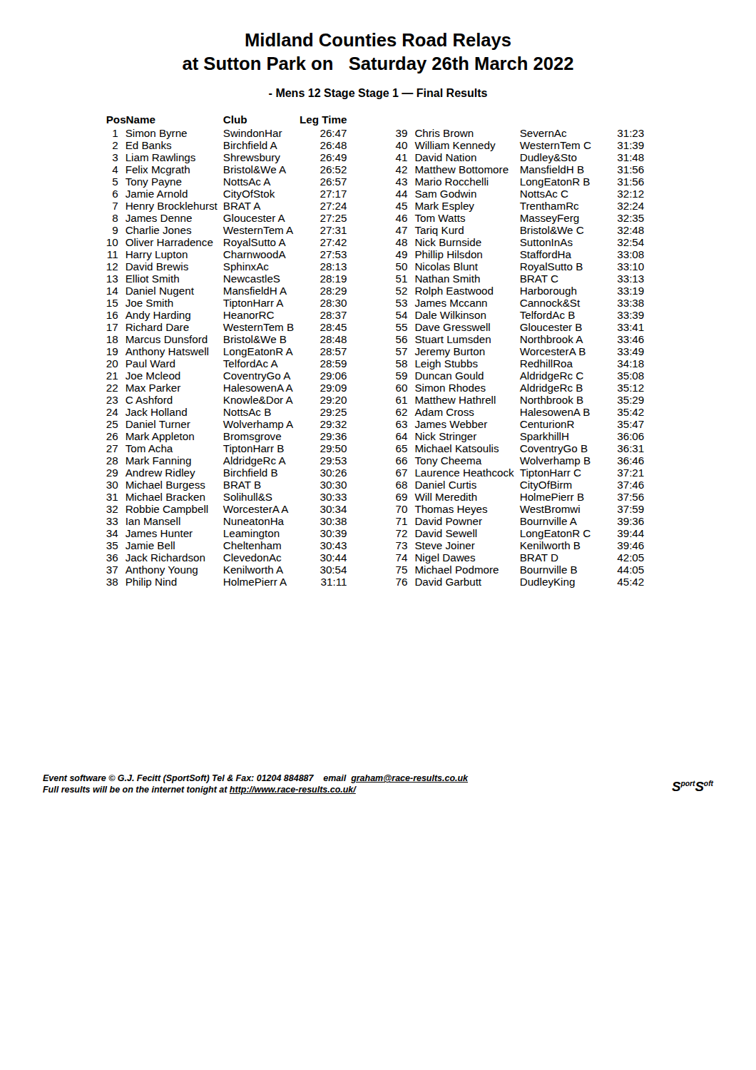Midland Counties Road Relays
at Sutton Park on Saturday 26th March 2022
- Mens 12 Stage Stage 1 — Final Results
| PosName | Club | Leg Time |
| --- | --- | --- |
| 1 | Simon Byrne | SwindonHar | 26:47 |
| 2 | Ed Banks | Birchfield A | 26:48 |
| 3 | Liam Rawlings | Shrewsbury | 26:49 |
| 4 | Felix Mcgrath | Bristol&We A | 26:52 |
| 5 | Tony Payne | NottsAc A | 26:57 |
| 6 | Jamie Arnold | CityOfStok | 27:17 |
| 7 | Henry Brocklehurst | BRAT A | 27:24 |
| 8 | James Denne | Gloucester A | 27:25 |
| 9 | Charlie Jones | WesternTem A | 27:31 |
| 10 | Oliver Harradence | RoyalSutto A | 27:42 |
| 11 | Harry Lupton | CharnwoodA | 27:53 |
| 12 | David Brewis | SphinxAc | 28:13 |
| 13 | Elliot Smith | NewcastleS | 28:19 |
| 14 | Daniel Nugent | MansfieldH A | 28:29 |
| 15 | Joe Smith | TiptonHarr A | 28:30 |
| 16 | Andy Harding | HeanorRC | 28:37 |
| 17 | Richard Dare | WesternTem B | 28:45 |
| 18 | Marcus Dunsford | Bristol&We B | 28:48 |
| 19 | Anthony Hatswell | LongEatonR A | 28:57 |
| 20 | Paul Ward | TelfordAc A | 28:59 |
| 21 | Joe Mcleod | CoventryGo A | 29:06 |
| 22 | Max Parker | HalesowenA A | 29:09 |
| 23 | C Ashford | Knowle&Dor A | 29:20 |
| 24 | Jack Holland | NottsAc B | 29:25 |
| 25 | Daniel Turner | Wolverhamp A | 29:32 |
| 26 | Mark Appleton | Bromsgrove | 29:36 |
| 27 | Tom Acha | TiptonHarr B | 29:50 |
| 28 | Mark Fanning | AldridgeRc A | 29:53 |
| 29 | Andrew Ridley | Birchfield B | 30:26 |
| 30 | Michael Burgess | BRAT B | 30:30 |
| 31 | Michael Bracken | Solihull&S | 30:33 |
| 32 | Robbie Campbell | WorcesterA A | 30:34 |
| 33 | Ian Mansell | NuneatonHa | 30:38 |
| 34 | James Hunter | Leamington | 30:39 |
| 35 | Jamie Bell | Cheltenham | 30:43 |
| 36 | Jack Richardson | ClevedonAc | 30:44 |
| 37 | Anthony Young | Kenilworth A | 30:54 |
| 38 | Philip Nind | HolmePierr A | 31:11 |
| PosName | Club | Leg Time |
| --- | --- | --- |
| 39 | Chris Brown | SevernAc | 31:23 |
| 40 | William Kennedy | WesternTem C | 31:39 |
| 41 | David Nation | Dudley&Sto | 31:48 |
| 42 | Matthew Bottomore | MansfieldH B | 31:56 |
| 43 | Mario Rocchelli | LongEatonR B | 31:56 |
| 44 | Sam Godwin | NottsAc C | 32:12 |
| 45 | Mark Espley | TrenthamRc | 32:24 |
| 46 | Tom Watts | MasseyFerg | 32:35 |
| 47 | Tariq Kurd | Bristol&We C | 32:48 |
| 48 | Nick Burnside | SuttonInAs | 32:54 |
| 49 | Phillip Hilsdon | StaffordHa | 33:08 |
| 50 | Nicolas Blunt | RoyalSutto B | 33:10 |
| 51 | Nathan Smith | BRAT C | 33:13 |
| 52 | Rolph Eastwood | Harborough | 33:19 |
| 53 | James Mccann | Cannock&St | 33:38 |
| 54 | Dale Wilkinson | TelfordAc B | 33:39 |
| 55 | Dave Gresswell | Gloucester B | 33:41 |
| 56 | Stuart Lumsden | Northbrook A | 33:46 |
| 57 | Jeremy Burton | WorcesterA B | 33:49 |
| 58 | Leigh Stubbs | RedhillRoa | 34:18 |
| 59 | Duncan Gould | AldridgeRc C | 35:08 |
| 60 | Simon Rhodes | AldridgeRc B | 35:12 |
| 61 | Matthew Hathrell | Northbrook B | 35:29 |
| 62 | Adam Cross | HalesowenA B | 35:42 |
| 63 | James Webber | CenturionR | 35:47 |
| 64 | Nick Stringer | SparkhillH | 36:06 |
| 65 | Michael Katsoulis | CoventryGo B | 36:31 |
| 66 | Tony Cheema | Wolverhamp B | 36:46 |
| 67 | Laurence Heathcock | TiptonHarr C | 37:21 |
| 68 | Daniel Curtis | CityOfBirm | 37:46 |
| 69 | Will Meredith | HolmePierr B | 37:56 |
| 70 | Thomas Heyes | WestBromwi | 37:59 |
| 71 | David Powner | Bournville A | 39:36 |
| 72 | David Sewell | LongEatonR C | 39:44 |
| 73 | Steve Joiner | Kenilworth B | 39:46 |
| 74 | Nigel Dawes | BRAT D | 42:05 |
| 75 | Michael Podmore | Bournville B | 44:05 |
| 76 | David Garbutt | DudleyKing | 45:42 |
Event software © G.J. Fecitt (SportSoft) Tel & Fax: 01204 884887 email graham@race-results.co.uk
Full results will be on the internet tonight at http://www.race-results.co.uk/
SportSoft